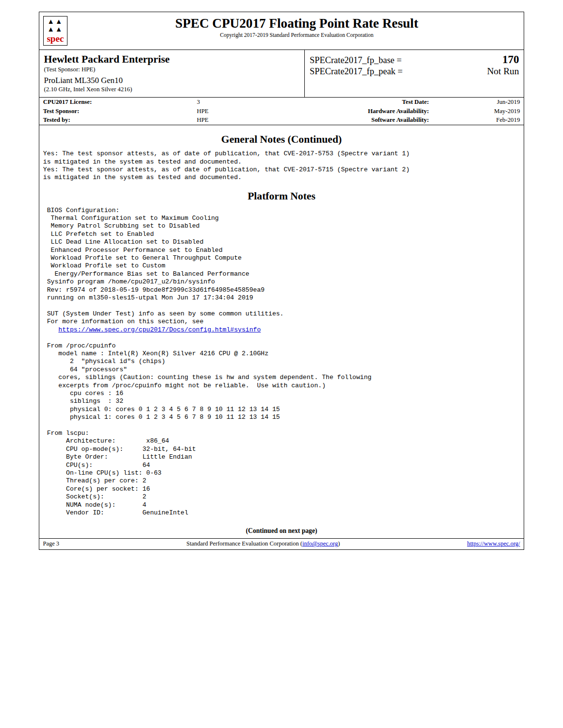▲▲
▲▲
spec
SPEC CPU2017 Floating Point Rate Result
Copyright 2017-2019 Standard Performance Evaluation Corporation
Hewlett Packard Enterprise
(Test Sponsor: HPE)
ProLiant ML350 Gen10
(2.10 GHz, Intel Xeon Silver 4216)
SPECrate2017_fp_base = 170
SPECrate2017_fp_peak = Not Run
| CPU2017 License: | 3 | Test Date: | Jun-2019 |
| Test Sponsor: | HPE | Hardware Availability: | May-2019 |
| Tested by: | HPE | Software Availability: | Feb-2019 |
General Notes (Continued)
Yes: The test sponsor attests, as of date of publication, that CVE-2017-5753 (Spectre variant 1)
is mitigated in the system as tested and documented.
Yes: The test sponsor attests, as of date of publication, that CVE-2017-5715 (Spectre variant 2)
is mitigated in the system as tested and documented.
Platform Notes
 BIOS Configuration:
  Thermal Configuration set to Maximum Cooling
  Memory Patrol Scrubbing set to Disabled
  LLC Prefetch set to Enabled
  LLC Dead Line Allocation set to Disabled
  Enhanced Processor Performance set to Enabled
  Workload Profile set to General Throughput Compute
  Workload Profile set to Custom
   Energy/Performance Bias set to Balanced Performance
 Sysinfo program /home/cpu2017_u2/bin/sysinfo
 Rev: r5974 of 2018-05-19 9bcde8f2999c33d61f64985e45859ea9
 running on ml350-sles15-utpal Mon Jun 17 17:34:04 2019

 SUT (System Under Test) info as seen by some common utilities.
 For more information on this section, see
    https://www.spec.org/cpu2017/Docs/config.html#sysinfo

 From /proc/cpuinfo
    model name : Intel(R) Xeon(R) Silver 4216 CPU @ 2.10GHz
       2  "physical id"s (chips)
       64 "processors"
    cores, siblings (Caution: counting these is hw and system dependent. The following
    excerpts from /proc/cpuinfo might not be reliable.  Use with caution.)
       cpu cores : 16
       siblings  : 32
       physical 0: cores 0 1 2 3 4 5 6 7 8 9 10 11 12 13 14 15
       physical 1: cores 0 1 2 3 4 5 6 7 8 9 10 11 12 13 14 15

 From lscpu:
      Architecture:        x86_64
      CPU op-mode(s):     32-bit, 64-bit
      Byte Order:         Little Endian
      CPU(s):             64
      On-line CPU(s) list: 0-63
      Thread(s) per core: 2
      Core(s) per socket: 16
      Socket(s):          2
      NUMA node(s):       4
      Vendor ID:          GenuineIntel
(Continued on next page)
Page 3 Standard Performance Evaluation Corporation (info@spec.org) https://www.spec.org/